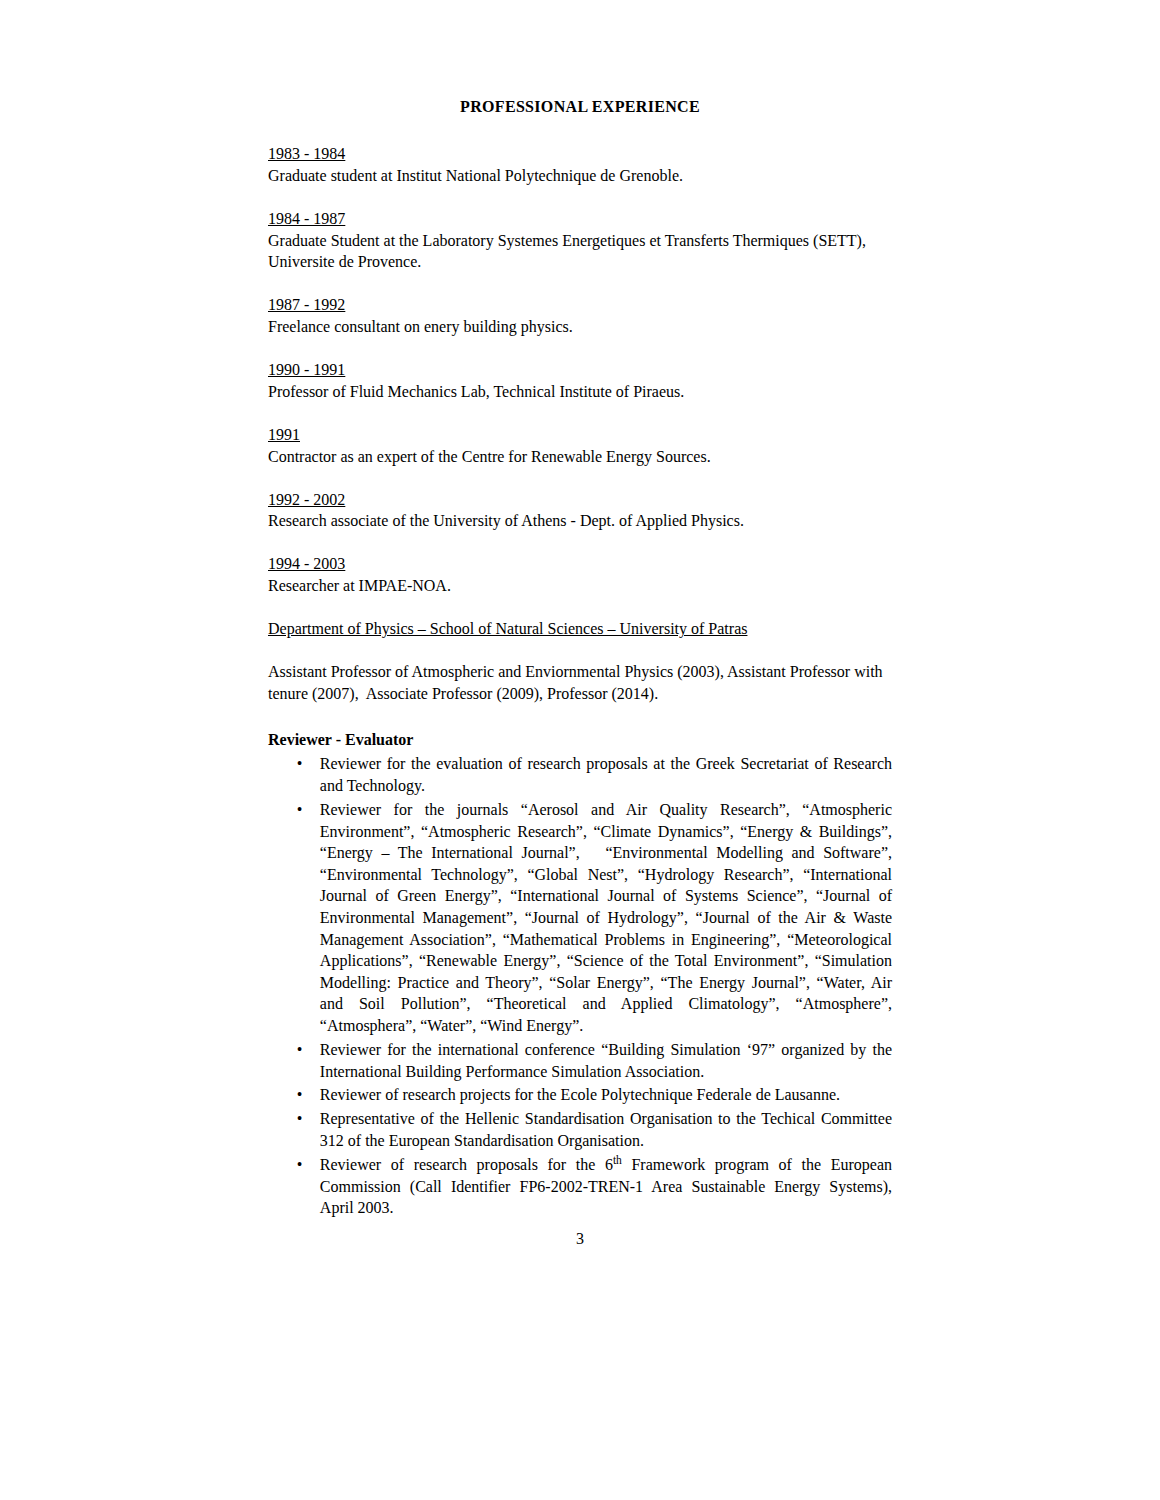PROFESSIONAL EXPERIENCE
1983 - 1984
Graduate student at Institut National Polytechnique de Grenoble.
1984 - 1987
Graduate Student at the Laboratory Systemes Energetiques et Transferts Thermiques (SETT), Universite de Provence.
1987 - 1992
Freelance consultant on enery building physics.
1990 - 1991
Professor of Fluid Mechanics Lab, Technical Institute of Piraeus.
1991
Contractor as an expert of the Centre for Renewable Energy Sources.
1992 - 2002
Research associate of the University of Athens - Dept. of Applied Physics.
1994 - 2003
Researcher at IMPAE-NOA.
Department of Physics – School of Natural Sciences – University of Patras
Assistant Professor of Atmospheric and Enviornmental Physics (2003), Assistant Professor with tenure (2007), Associate Professor (2009), Professor (2014).
Reviewer - Evaluator
Reviewer for the evaluation of research proposals at the Greek Secretariat of Research and Technology.
Reviewer for the journals “Aerosol and Air Quality Research”, “Atmospheric Environment”, “Atmospheric Research”, “Climate Dynamics”, “Energy & Buildings”, “Energy – The International Journal”, “Environmental Modelling and Software”, “Environmental Technology”, “Global Nest”, “Hydrology Research”, “International Journal of Green Energy”, “International Journal of Systems Science”, “Journal of Environmental Management”, “Journal of Hydrology”, “Journal of the Air & Waste Management Association”, “Mathematical Problems in Engineering”, “Meteorological Applications”, “Renewable Energy”, “Science of the Total Environment”, “Simulation Modelling: Practice and Theory”, “Solar Energy”, “The Energy Journal”, “Water, Air and Soil Pollution”, “Theoretical and Applied Climatology”, “Atmosphere”, “Atmosphera”, “Water”, “Wind Energy”.
Reviewer for the international conference “Building Simulation ‘97” organized by the International Building Performance Simulation Association.
Reviewer of research projects for the Ecole Polytechnique Federale de Lausanne.
Representative of the Hellenic Standardisation Organisation to the Techical Committee 312 of the European Standardisation Organisation.
Reviewer of research proposals for the 6th Framework program of the European Commission (Call Identifier FP6-2002-TREN-1 Area Sustainable Energy Systems), April 2003.
3